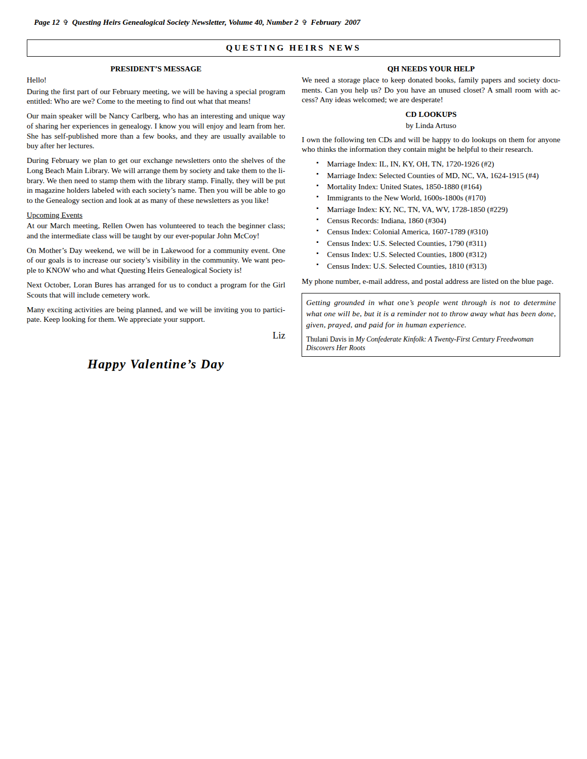Page 12 ✞ Questing Heirs Genealogical Society Newsletter, Volume 40, Number 2 ✞ February 2007
QUESTING HEIRS NEWS
President’s Message
Hello!
During the first part of our February meeting, we will be having a special program entitled: Who are we? Come to the meeting to find out what that means!
Our main speaker will be Nancy Carlberg, who has an interesting and unique way of sharing her experiences in genealogy. I know you will enjoy and learn from her. She has self-published more than a few books, and they are usually available to buy after her lectures.
During February we plan to get our exchange newsletters onto the shelves of the Long Beach Main Library. We will arrange them by society and take them to the library. We then need to stamp them with the library stamp. Finally, they will be put in magazine holders labeled with each society’s name. Then you will be able to go to the Genealogy section and look at as many of these newsletters as you like!
Upcoming Events
At our March meeting, Rellen Owen has volunteered to teach the beginner class; and the intermediate class will be taught by our ever-popular John McCoy!
On Mother’s Day weekend, we will be in Lakewood for a community event. One of our goals is to increase our society’s visibility in the community. We want people to KNOW who and what Questing Heirs Genealogical Society is!
Next October, Loran Bures has arranged for us to conduct a program for the Girl Scouts that will include cemetery work.
Many exciting activities are being planned, and we will be inviting you to participate. Keep looking for them. We appreciate your support.
Liz
Happy Valentine’s Day
QH Needs Your Help
We need a storage place to keep donated books, family papers and society documents. Can you help us? Do you have an unused closet? A small room with access? Any ideas welcomed; we are desperate!
CD Lookups
by Linda Artuso
I own the following ten CDs and will be happy to do lookups on them for anyone who thinks the information they contain might be helpful to their research.
Marriage Index: IL, IN, KY, OH, TN, 1720-1926 (#2)
Marriage Index: Selected Counties of MD, NC, VA, 1624-1915 (#4)
Mortality Index: United States, 1850-1880 (#164)
Immigrants to the New World, 1600s-1800s (#170)
Marriage Index: KY, NC, TN, VA, WV, 1728-1850 (#229)
Census Records: Indiana, 1860 (#304)
Census Index: Colonial America, 1607-1789 (#310)
Census Index: U.S. Selected Counties, 1790 (#311)
Census Index: U.S. Selected Counties, 1800 (#312)
Census Index: U.S. Selected Counties, 1810 (#313)
My phone number, e-mail address, and postal address are listed on the blue page.
Getting grounded in what one’s people went through is not to determine what one will be, but it is a reminder not to throw away what has been done, given, prayed, and paid for in human experience.
Thulani Davis in My Confederate Kinfolk: A Twenty-First Century Freedwoman Discovers Her Roots